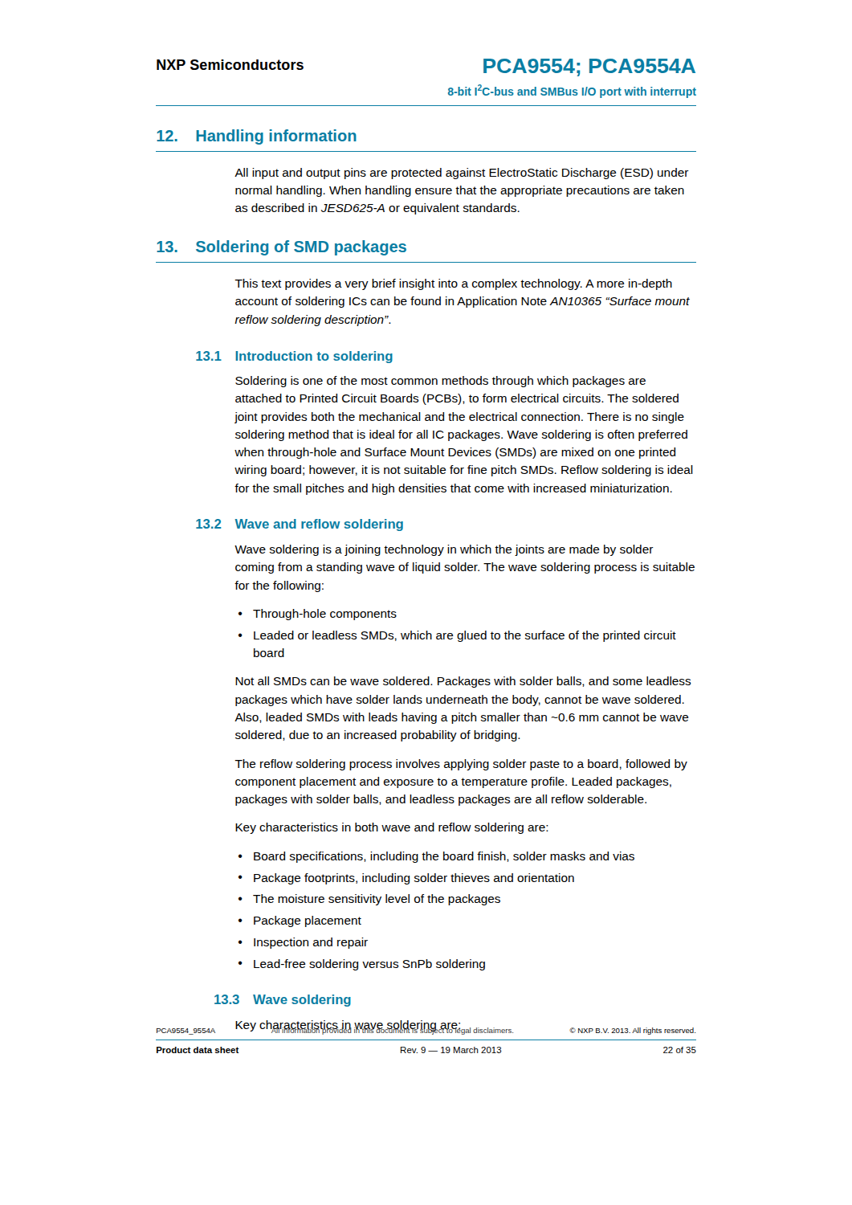NXP Semiconductors
PCA9554; PCA9554A
8-bit I2C-bus and SMBus I/O port with interrupt
12. Handling information
All input and output pins are protected against ElectroStatic Discharge (ESD) under normal handling. When handling ensure that the appropriate precautions are taken as described in JESD625-A or equivalent standards.
13. Soldering of SMD packages
This text provides a very brief insight into a complex technology. A more in-depth account of soldering ICs can be found in Application Note AN10365 “Surface mount reflow soldering description”.
13.1 Introduction to soldering
Soldering is one of the most common methods through which packages are attached to Printed Circuit Boards (PCBs), to form electrical circuits. The soldered joint provides both the mechanical and the electrical connection. There is no single soldering method that is ideal for all IC packages. Wave soldering is often preferred when through-hole and Surface Mount Devices (SMDs) are mixed on one printed wiring board; however, it is not suitable for fine pitch SMDs. Reflow soldering is ideal for the small pitches and high densities that come with increased miniaturization.
13.2 Wave and reflow soldering
Wave soldering is a joining technology in which the joints are made by solder coming from a standing wave of liquid solder. The wave soldering process is suitable for the following:
Through-hole components
Leaded or leadless SMDs, which are glued to the surface of the printed circuit board
Not all SMDs can be wave soldered. Packages with solder balls, and some leadless packages which have solder lands underneath the body, cannot be wave soldered. Also, leaded SMDs with leads having a pitch smaller than ~0.6 mm cannot be wave soldered, due to an increased probability of bridging.
The reflow soldering process involves applying solder paste to a board, followed by component placement and exposure to a temperature profile. Leaded packages, packages with solder balls, and leadless packages are all reflow solderable.
Key characteristics in both wave and reflow soldering are:
Board specifications, including the board finish, solder masks and vias
Package footprints, including solder thieves and orientation
The moisture sensitivity level of the packages
Package placement
Inspection and repair
Lead-free soldering versus SnPb soldering
13.3 Wave soldering
Key characteristics in wave soldering are:
PCA9554_9554A
All information provided in this document is subject to legal disclaimers.
© NXP B.V. 2013. All rights reserved.
Product data sheet
Rev. 9 — 19 March 2013
22 of 35